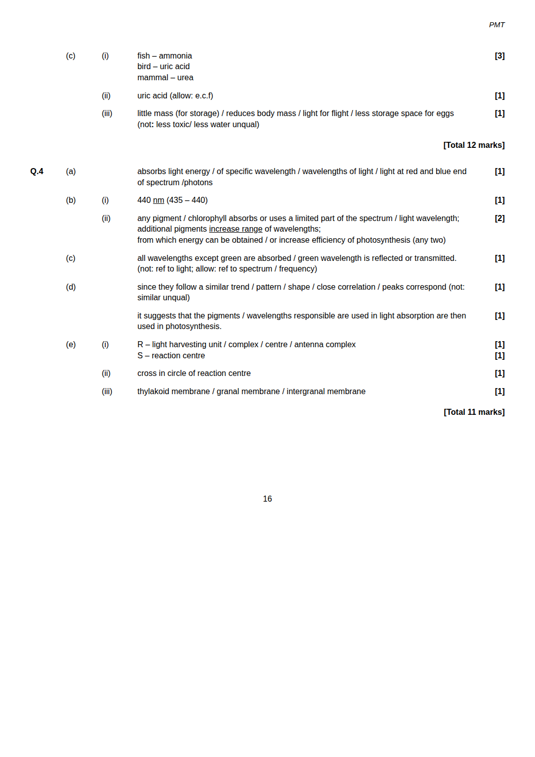PMT
| | (c) | (i) | fish – ammonia bird – uric acid mammal – urea | [3] |
| | | (ii) | uric acid (allow: e.c.f) | [1] |
| | | (iii) | little mass (for storage) / reduces body mass / light for flight / less storage space for eggs (not : less toxic/ less water unqual) | [1] |
[Total 12 marks]
| Q.4 | (a) | | absorbs light energy / of specific wavelength / wavelengths of light / light at red and blue end of spectrum /photons | [1] |
| | (b) | (i) | 440 nm (435 – 440) | [1] |
| | | (ii) | any pigment / chlorophyll absorbs or uses a limited part of the spectrum / light wavelength; additional pigments increase range of wavelengths; from which energy can be obtained / or increase efficiency of photosynthesis (any two) | [2] |
| | (c) | | all wavelengths except green are absorbed / green wavelength is reflected or transmitted. (not: ref to light; allow: ref to spectrum / frequency) | [1] |
| | (d) | | since they follow a similar trend / pattern / shape / close correlation / peaks correspond (not: similar unqual) | [1] |
| | | | it suggests that the pigments / wavelengths responsible are used in light absorption are then used in photosynthesis. | [1] |
| | (e) | (i) | R – light harvesting unit / complex / centre / antenna complex S – reaction centre | [1] [1] |
| | | (ii) | cross in circle of reaction centre | [1] |
| | | (iii) | thylakoid membrane / granal membrane / intergranal membrane | [1] |
[Total 11 marks]
16